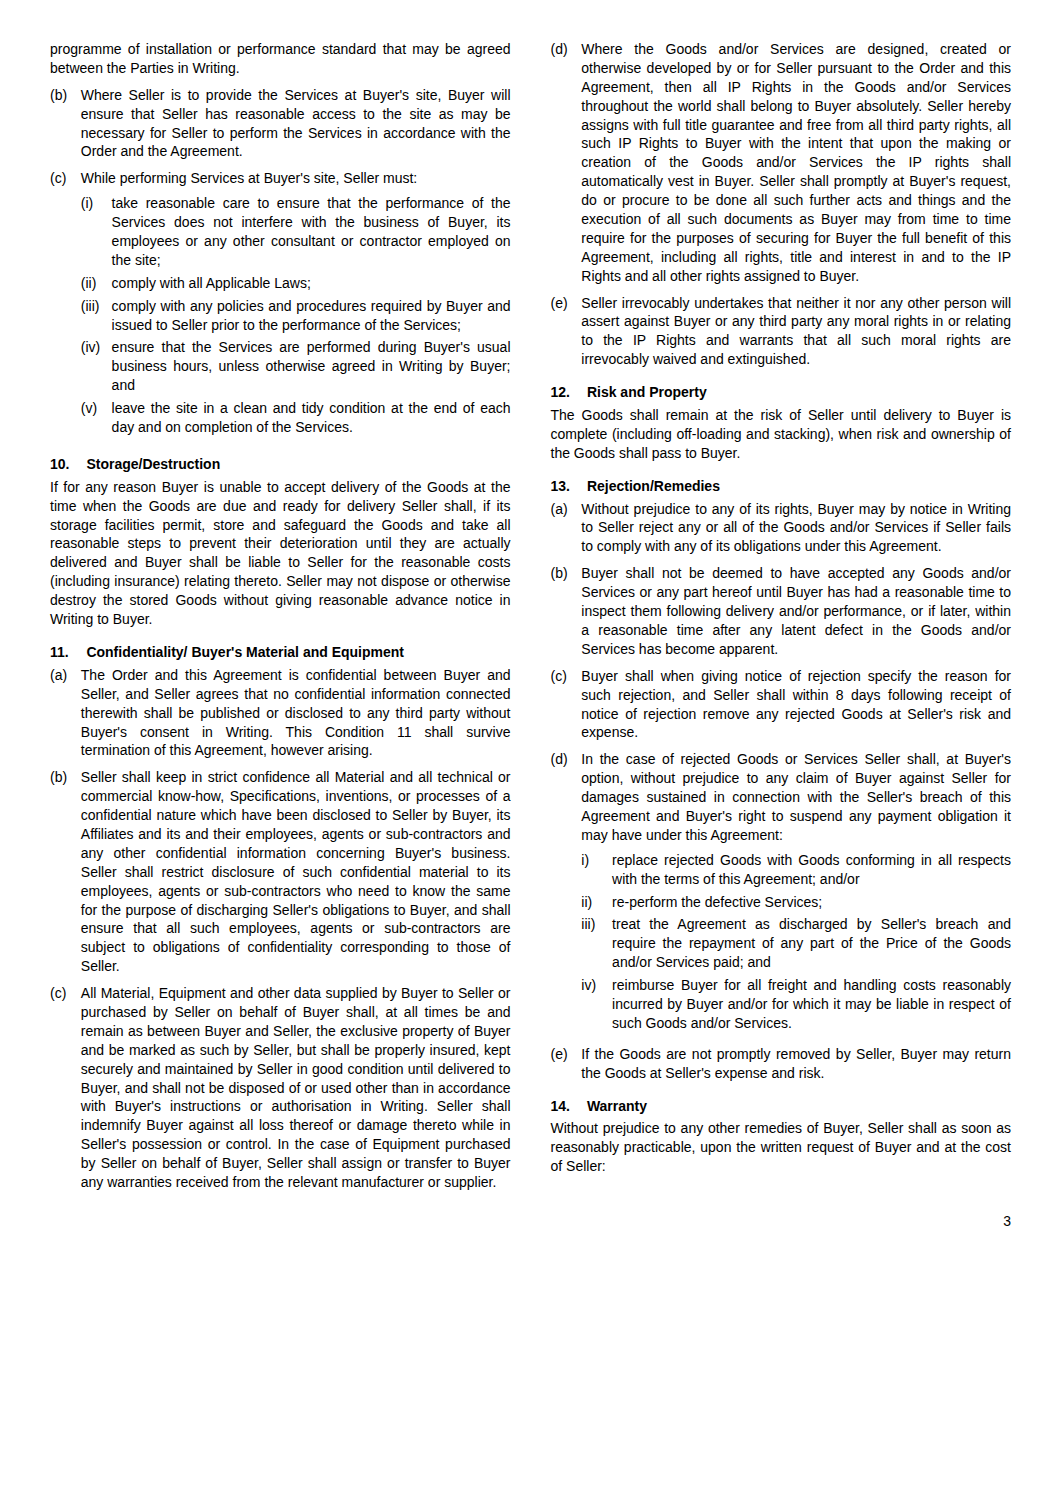programme of installation or performance standard that may be agreed between the Parties in Writing.
(b) Where Seller is to provide the Services at Buyer's site, Buyer will ensure that Seller has reasonable access to the site as may be necessary for Seller to perform the Services in accordance with the Order and the Agreement.
(c) While performing Services at Buyer's site, Seller must:
(i) take reasonable care to ensure that the performance of the Services does not interfere with the business of Buyer, its employees or any other consultant or contractor employed on the site;
(ii) comply with all Applicable Laws;
(iii) comply with any policies and procedures required by Buyer and issued to Seller prior to the performance of the Services;
(iv) ensure that the Services are performed during Buyer's usual business hours, unless otherwise agreed in Writing by Buyer; and
(v) leave the site in a clean and tidy condition at the end of each day and on completion of the Services.
10. Storage/Destruction
If for any reason Buyer is unable to accept delivery of the Goods at the time when the Goods are due and ready for delivery Seller shall, if its storage facilities permit, store and safeguard the Goods and take all reasonable steps to prevent their deterioration until they are actually delivered and Buyer shall be liable to Seller for the reasonable costs (including insurance) relating thereto. Seller may not dispose or otherwise destroy the stored Goods without giving reasonable advance notice in Writing to Buyer.
11. Confidentiality/ Buyer's Material and Equipment
(a) The Order and this Agreement is confidential between Buyer and Seller, and Seller agrees that no confidential information connected therewith shall be published or disclosed to any third party without Buyer's consent in Writing. This Condition 11 shall survive termination of this Agreement, however arising.
(b) Seller shall keep in strict confidence all Material and all technical or commercial know-how, Specifications, inventions, or processes of a confidential nature which have been disclosed to Seller by Buyer, its Affiliates and its and their employees, agents or sub-contractors and any other confidential information concerning Buyer's business. Seller shall restrict disclosure of such confidential material to its employees, agents or sub-contractors who need to know the same for the purpose of discharging Seller's obligations to Buyer, and shall ensure that all such employees, agents or sub-contractors are subject to obligations of confidentiality corresponding to those of Seller.
(c) All Material, Equipment and other data supplied by Buyer to Seller or purchased by Seller on behalf of Buyer shall, at all times be and remain as between Buyer and Seller, the exclusive property of Buyer and be marked as such by Seller, but shall be properly insured, kept securely and maintained by Seller in good condition until delivered to Buyer, and shall not be disposed of or used other than in accordance with Buyer's instructions or authorisation in Writing. Seller shall indemnify Buyer against all loss thereof or damage thereto while in Seller's possession or control. In the case of Equipment purchased by Seller on behalf of Buyer, Seller shall assign or transfer to Buyer any warranties received from the relevant manufacturer or supplier.
(d) Where the Goods and/or Services are designed, created or otherwise developed by or for Seller pursuant to the Order and this Agreement, then all IP Rights in the Goods and/or Services throughout the world shall belong to Buyer absolutely. Seller hereby assigns with full title guarantee and free from all third party rights, all such IP Rights to Buyer with the intent that upon the making or creation of the Goods and/or Services the IP rights shall automatically vest in Buyer. Seller shall promptly at Buyer's request, do or procure to be done all such further acts and things and the execution of all such documents as Buyer may from time to time require for the purposes of securing for Buyer the full benefit of this Agreement, including all rights, title and interest in and to the IP Rights and all other rights assigned to Buyer.
(e) Seller irrevocably undertakes that neither it nor any other person will assert against Buyer or any third party any moral rights in or relating to the IP Rights and warrants that all such moral rights are irrevocably waived and extinguished.
12. Risk and Property
The Goods shall remain at the risk of Seller until delivery to Buyer is complete (including off-loading and stacking), when risk and ownership of the Goods shall pass to Buyer.
13. Rejection/Remedies
(a) Without prejudice to any of its rights, Buyer may by notice in Writing to Seller reject any or all of the Goods and/or Services if Seller fails to comply with any of its obligations under this Agreement.
(b) Buyer shall not be deemed to have accepted any Goods and/or Services or any part hereof until Buyer has had a reasonable time to inspect them following delivery and/or performance, or if later, within a reasonable time after any latent defect in the Goods and/or Services has become apparent.
(c) Buyer shall when giving notice of rejection specify the reason for such rejection, and Seller shall within 8 days following receipt of notice of rejection remove any rejected Goods at Seller's risk and expense.
(d) In the case of rejected Goods or Services Seller shall, at Buyer's option, without prejudice to any claim of Buyer against Seller for damages sustained in connection with the Seller's breach of this Agreement and Buyer's right to suspend any payment obligation it may have under this Agreement:
i) replace rejected Goods with Goods conforming in all respects with the terms of this Agreement; and/or
ii) re-perform the defective Services;
iii) treat the Agreement as discharged by Seller's breach and require the repayment of any part of the Price of the Goods and/or Services paid; and
iv) reimburse Buyer for all freight and handling costs reasonably incurred by Buyer and/or for which it may be liable in respect of such Goods and/or Services.
(e) If the Goods are not promptly removed by Seller, Buyer may return the Goods at Seller's expense and risk.
14. Warranty
Without prejudice to any other remedies of Buyer, Seller shall as soon as reasonably practicable, upon the written request of Buyer and at the cost of Seller:
3